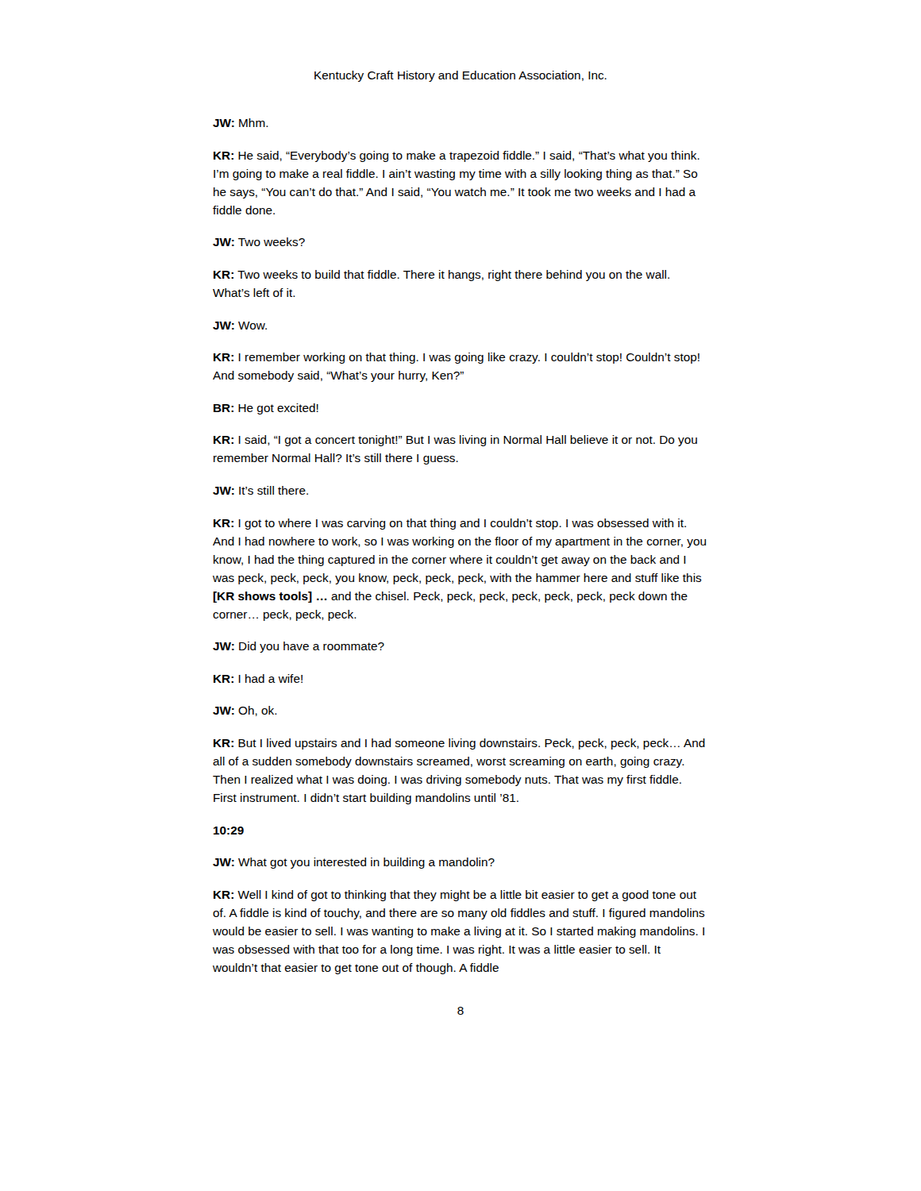Kentucky Craft History and Education Association, Inc.
JW: Mhm.
KR: He said, “Everybody’s going to make a trapezoid fiddle.” I said, “That’s what you think. I’m going to make a real fiddle. I ain’t wasting my time with a silly looking thing as that.” So he says, “You can’t do that.” And I said, “You watch me.” It took me two weeks and I had a fiddle done.
JW: Two weeks?
KR: Two weeks to build that fiddle. There it hangs, right there behind you on the wall. What’s left of it.
JW: Wow.
KR: I remember working on that thing. I was going like crazy. I couldn’t stop! Couldn’t stop! And somebody said, “What’s your hurry, Ken?”
BR: He got excited!
KR: I said, “I got a concert tonight!” But I was living in Normal Hall believe it or not. Do you remember Normal Hall? It’s still there I guess.
JW: It’s still there.
KR: I got to where I was carving on that thing and I couldn’t stop. I was obsessed with it. And I had nowhere to work, so I was working on the floor of my apartment in the corner, you know, I had the thing captured in the corner where it couldn’t get away on the back and I was peck, peck, peck, you know, peck, peck, peck, with the hammer here and stuff like this [KR shows tools] … and the chisel. Peck, peck, peck, peck, peck, peck, peck down the corner… peck, peck, peck.
JW: Did you have a roommate?
KR: I had a wife!
JW: Oh, ok.
KR: But I lived upstairs and I had someone living downstairs. Peck, peck, peck, peck… And all of a sudden somebody downstairs screamed, worst screaming on earth, going crazy. Then I realized what I was doing. I was driving somebody nuts. That was my first fiddle. First instrument. I didn’t start building mandolins until ’81.
10:29
JW: What got you interested in building a mandolin?
KR: Well I kind of got to thinking that they might be a little bit easier to get a good tone out of. A fiddle is kind of touchy, and there are so many old fiddles and stuff. I figured mandolins would be easier to sell. I was wanting to make a living at it. So I started making mandolins. I was obsessed with that too for a long time. I was right. It was a little easier to sell. It wouldn’t that easier to get tone out of though. A fiddle
8